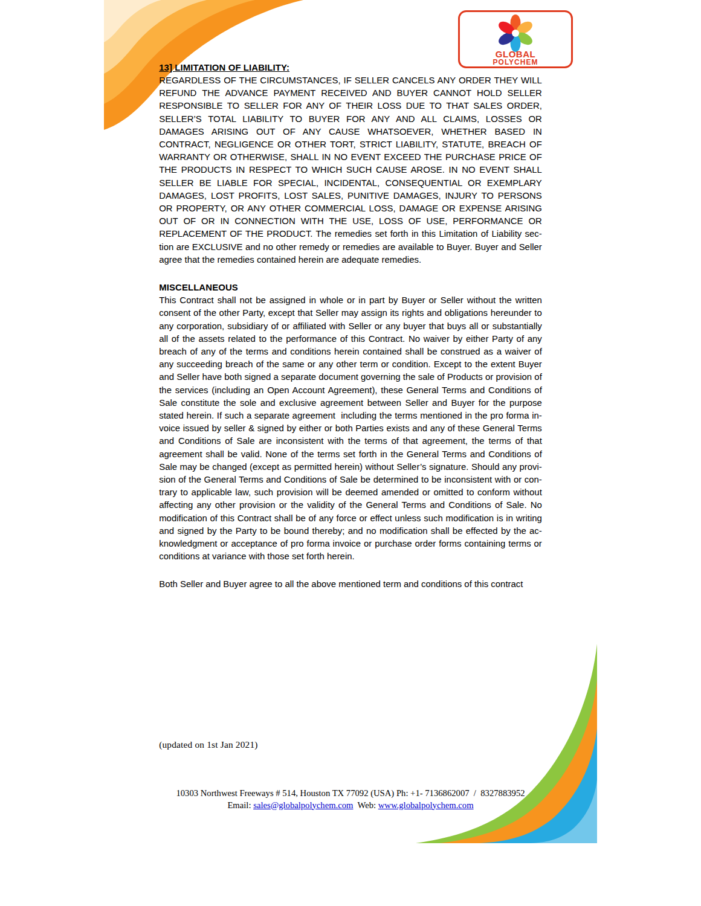GLOBAL POLYCHEM
13] LIMITATION OF LIABILITY:
REGARDLESS OF THE CIRCUMSTANCES, IF SELLER CANCELS ANY ORDER THEY WILL REFUND THE ADVANCE PAYMENT RECEIVED AND BUYER CANNOT HOLD SELLER RESPONSIBLE TO SELLER FOR ANY OF THEIR LOSS DUE TO THAT SALES ORDER, SELLER’S TOTAL LIABILITY TO BUYER FOR ANY AND ALL CLAIMS, LOSSES OR DAMAGES ARISING OUT OF ANY CAUSE WHATSOEVER, WHETHER BASED IN CONTRACT, NEGLIGENCE OR OTHER TORT, STRICT LIABILITY, STATUTE, BREACH OF WARRANTY OR OTHERWISE, SHALL IN NO EVENT EXCEED THE PURCHASE PRICE OF THE PRODUCTS IN RESPECT TO WHICH SUCH CAUSE AROSE. IN NO EVENT SHALL SELLER BE LIABLE FOR SPECIAL, INCIDENTAL, CONSEQUENTIAL OR EXEMPLARY DAMAGES, LOST PROFITS, LOST SALES, PUNITIVE DAMAGES, INJURY TO PERSONS OR PROPERTY, OR ANY OTHER COMMERCIAL LOSS, DAMAGE OR EXPENSE ARISING OUT OF OR IN CONNECTION WITH THE USE, LOSS OF USE, PERFORMANCE OR REPLACEMENT OF THE PRODUCT. The remedies set forth in this Limitation of Liability section are EXCLUSIVE and no other remedy or remedies are available to Buyer. Buyer and Seller agree that the remedies contained herein are adequate remedies.
MISCELLANEOUS
This Contract shall not be assigned in whole or in part by Buyer or Seller without the written consent of the other Party, except that Seller may assign its rights and obligations hereunder to any corporation, subsidiary of or affiliated with Seller or any buyer that buys all or substantially all of the assets related to the performance of this Contract. No waiver by either Party of any breach of any of the terms and conditions herein contained shall be construed as a waiver of any succeeding breach of the same or any other term or condition. Except to the extent Buyer and Seller have both signed a separate document governing the sale of Products or provision of the services (including an Open Account Agreement), these General Terms and Conditions of Sale constitute the sole and exclusive agreement between Seller and Buyer for the purpose stated herein. If such a separate agreement including the terms mentioned in the pro forma invoice issued by seller & signed by either or both Parties exists and any of these General Terms and Conditions of Sale are inconsistent with the terms of that agreement, the terms of that agreement shall be valid. None of the terms set forth in the General Terms and Conditions of Sale may be changed (except as permitted herein) without Seller’s signature. Should any provision of the General Terms and Conditions of Sale be determined to be inconsistent with or contrary to applicable law, such provision will be deemed amended or omitted to conform without affecting any other provision or the validity of the General Terms and Conditions of Sale. No modification of this Contract shall be of any force or effect unless such modification is in writing and signed by the Party to be bound thereby; and no modification shall be effected by the acknowledgment or acceptance of pro forma invoice or purchase order forms containing terms or conditions at variance with those set forth herein.
Both Seller and Buyer agree to all the above mentioned term and conditions of this contract
(updated on 1st Jan 2021)
10303 Northwest Freeways # 514, Houston TX 77092 (USA) Ph: +1- 7136862007 / 8327883952
Email: sales@globalpolychem.com Web: www.globalpolychem.com